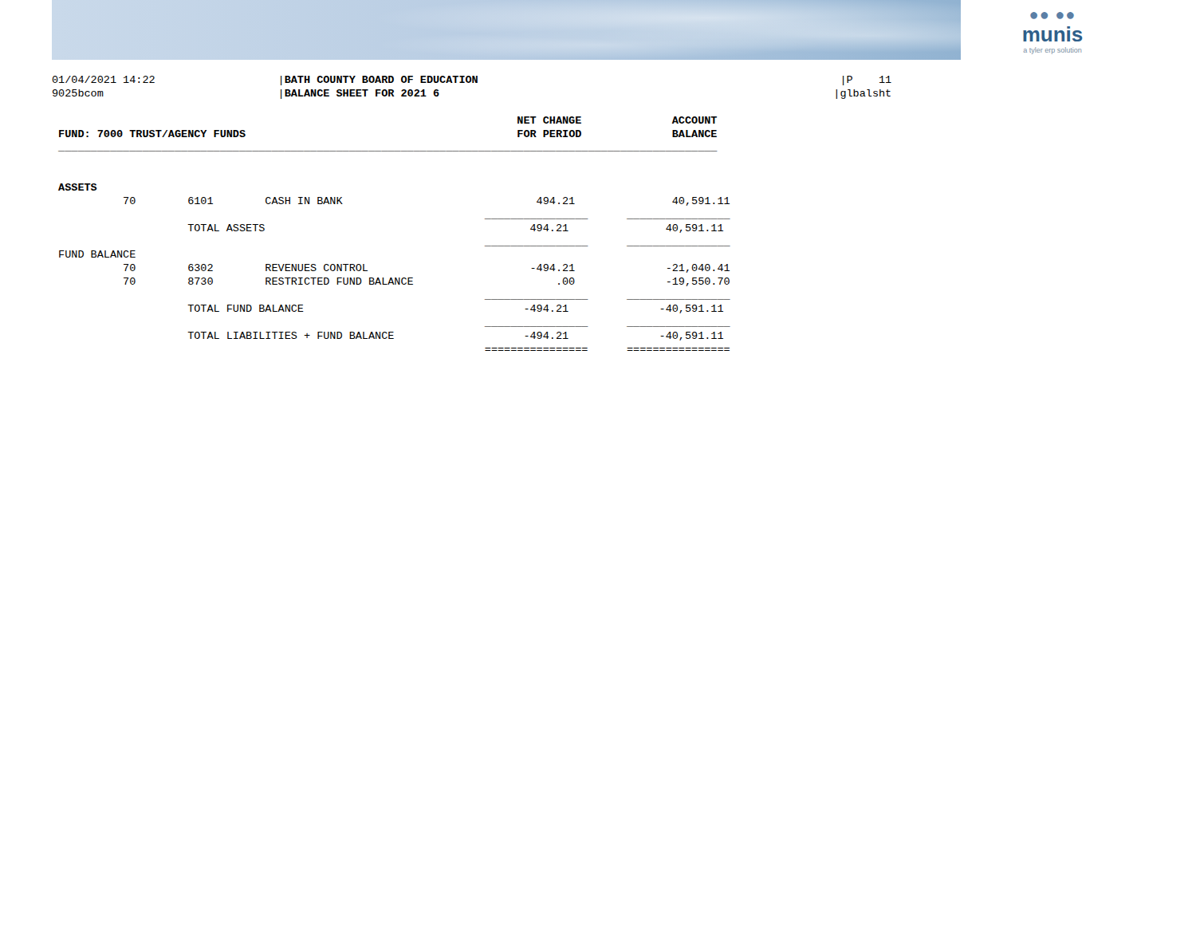●● ●●
munis
a tyler erp solution
01/04/2021 14:22                   |BATH COUNTY BOARD OF EDUCATION                                                        |P    11
9025bcom                           |BALANCE SHEET FOR 2021 6                                                             |glbalsht

                                                                        NET CHANGE              ACCOUNT
 FUND: 7000 TRUST/AGENCY FUNDS                                          FOR PERIOD              BALANCE
 ______________________________________________________________________________________________________


 ASSETS
           70        6101        CASH IN BANK                              494.21               40,591.11
                                                                   ________________      ________________
                     TOTAL ASSETS                                         494.21               40,591.11
                                                                   ________________      ________________
 FUND BALANCE
           70        6302        REVENUES CONTROL                         -494.21              -21,040.41
           70        8730        RESTRICTED FUND BALANCE                      .00              -19,550.70
                                                                   ________________      ________________
                     TOTAL FUND BALANCE                                  -494.21              -40,591.11
                                                                   ________________      ________________
                     TOTAL LIABILITIES + FUND BALANCE                    -494.21              -40,591.11
                                                                   ================      ================